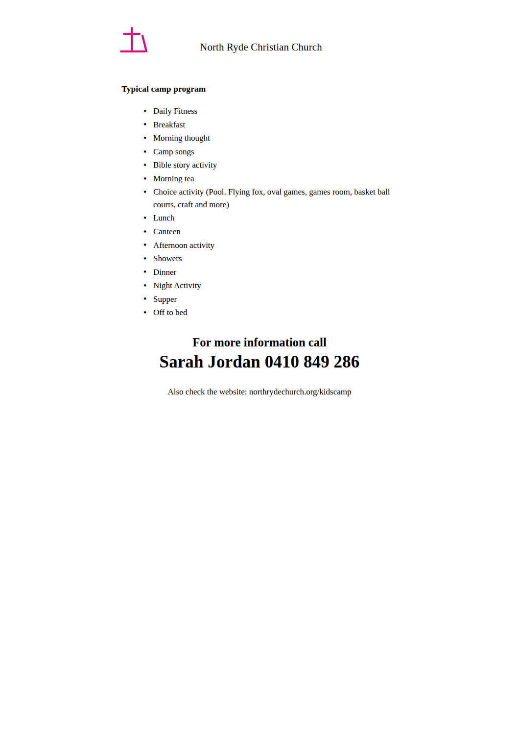North Ryde Christian Church
Typical camp program
Daily Fitness
Breakfast
Morning thought
Camp songs
Bible story activity
Morning tea
Choice activity (Pool. Flying fox, oval games, games room, basket ball courts, craft and more)
Lunch
Canteen
Afternoon activity
Showers
Dinner
Night Activity
Supper
Off to bed
For more information call
Sarah Jordan 0410 849 286
Also check the website: northrydechurch.org/kidscamp